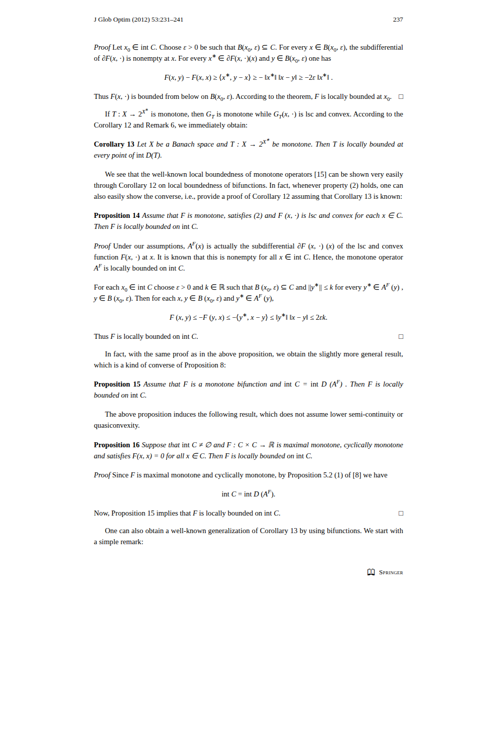J Glob Optim (2012) 53:231–241 237
Proof Let x0 ∈ int C. Choose ε > 0 be such that B(x0, ε) ⊆ C. For every x ∈ B(x0, ε), the subdifferential of ∂F(x, ·) is nonempty at x. For every x∗ ∈ ∂F(x, ·)(x) and y ∈ B(x0, ε) one has
F(x, y) − F(x, x) ≥ ⟨x∗, y − x⟩ ≥ − ‖x∗‖ ‖x − y‖ ≥ −2ε ‖x∗‖ .
Thus F(x, ·) is bounded from below on B(x0, ε). According to the theorem, F is locally bounded at x0. □
If T : X → 2X∗ is monotone, then GT is monotone while GT(x, ·) is lsc and convex. According to the Corollary 12 and Remark 6, we immediately obtain:
Corollary 13 Let X be a Banach space and T : X → 2X∗ be monotone. Then T is locally bounded at every point of int D(T).
We see that the well-known local boundedness of monotone operators [15] can be shown very easily through Corollary 12 on local boundedness of bifunctions. In fact, whenever property (2) holds, one can also easily show the converse, i.e., provide a proof of Corollary 12 assuming that Corollary 13 is known:
Proposition 14 Assume that F is monotone, satisfies (2) and F (x, ·) is lsc and convex for each x ∈ C. Then F is locally bounded on int C.
Proof Under our assumptions, AF(x) is actually the subdifferential ∂F (x, ·) (x) of the lsc and convex function F(x, ·) at x. It is known that this is nonempty for all x ∈ int C. Hence, the monotone operator AF is locally bounded on int C.
For each x0 ∈ int C choose ε > 0 and k ∈ ℝ such that B (x0, ε) ⊆ C and ||y∗|| ≤ k for every y∗ ∈ AF (y) , y ∈ B (x0, ε). Then for each x, y ∈ B (x0, ε) and y∗ ∈ AF (y),
F (x, y) ≤ −F (y, x) ≤ −⟨y∗, x − y⟩ ≤ ‖y∗‖ ‖x − y‖ ≤ 2εk.
Thus F is locally bounded on int C. □
In fact, with the same proof as in the above proposition, we obtain the slightly more general result, which is a kind of converse of Proposition 8:
Proposition 15 Assume that F is a monotone bifunction and int C = int D (AF) . Then F is locally bounded on int C.
The above proposition induces the following result, which does not assume lower semi-continuity or quasiconvexity.
Proposition 16 Suppose that int C ≠ ∅ and F : C × C → ℝ is maximal monotone, cyclically monotone and satisfies F(x, x) = 0 for all x ∈ C. Then F is locally bounded on int C.
Proof Since F is maximal monotone and cyclically monotone, by Proposition 5.2 (1) of [8] we have
int C = int D (AF).
Now, Proposition 15 implies that F is locally bounded on int C. □
One can also obtain a well-known generalization of Corollary 13 by using bifunctions. We start with a simple remark:
🕮Springer